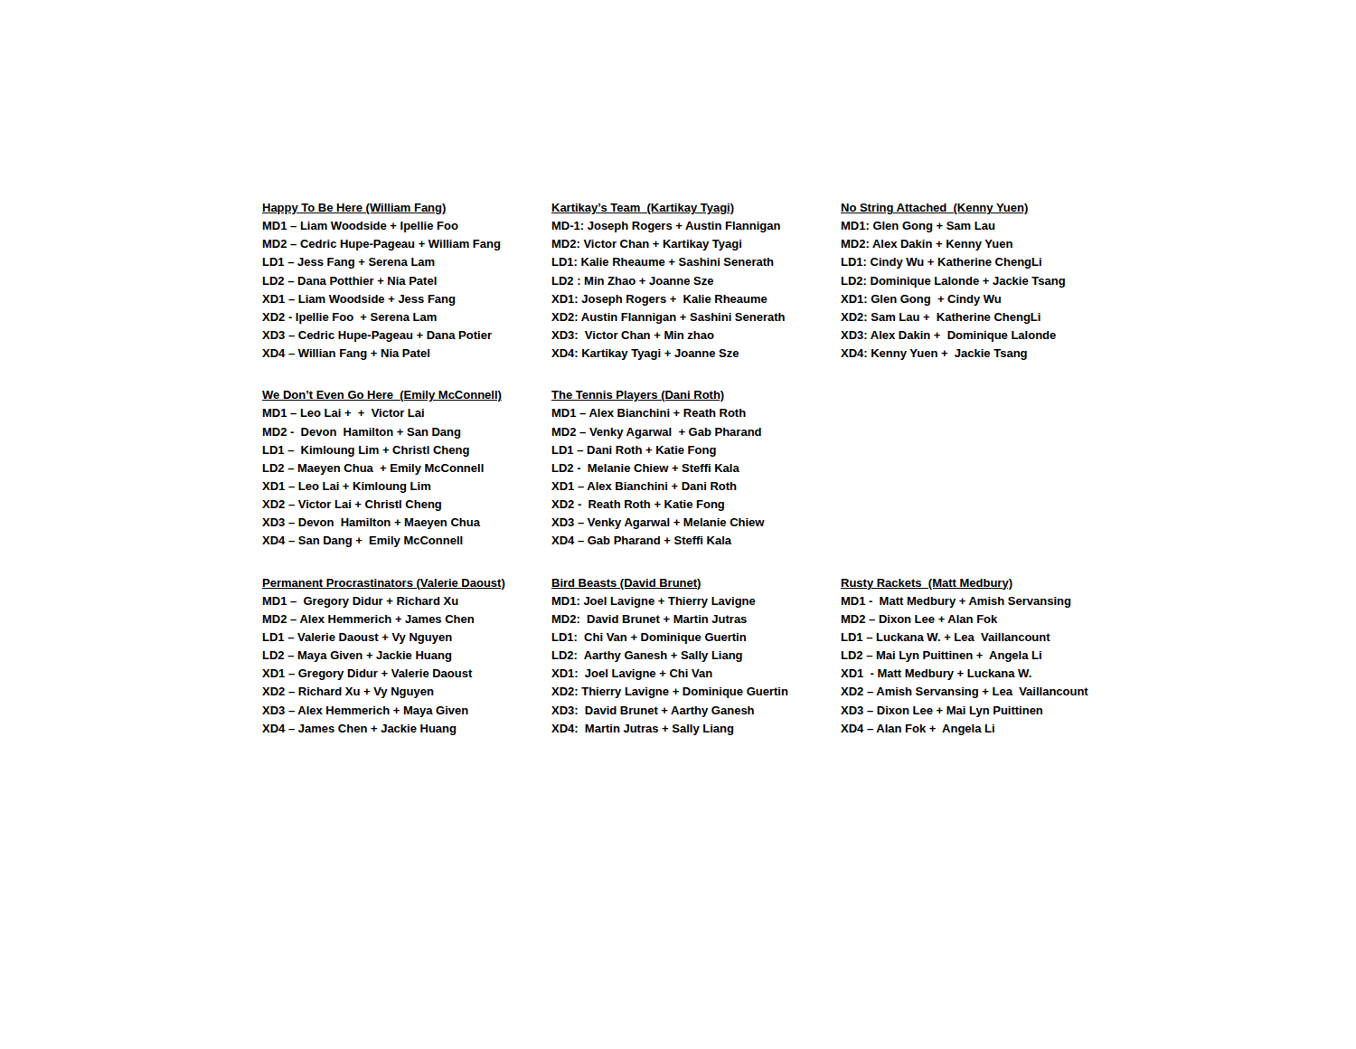Happy To Be Here (William Fang)
MD1 – Liam Woodside + Ipellie Foo
MD2 – Cedric Hupe-Pageau + William Fang
LD1 – Jess Fang + Serena Lam
LD2 – Dana Potthier + Nia Patel
XD1 – Liam Woodside + Jess Fang
XD2 - Ipellie Foo + Serena Lam
XD3 – Cedric Hupe-Pageau + Dana Potier
XD4 – Willian Fang + Nia Patel
Kartikay’s Team (Kartikay Tyagi)
MD-1: Joseph Rogers + Austin Flannigan
MD2: Victor Chan + Kartikay Tyagi
LD1: Kalie Rheaume + Sashini Senerath
LD2 : Min Zhao + Joanne Sze
XD1: Joseph Rogers + Kalie Rheaume
XD2: Austin Flannigan + Sashini Senerath
XD3: Victor Chan + Min zhao
XD4: Kartikay Tyagi + Joanne Sze
No String Attached (Kenny Yuen)
MD1: Glen Gong + Sam Lau
MD2: Alex Dakin + Kenny Yuen
LD1: Cindy Wu + Katherine ChengLi
LD2: Dominique Lalonde + Jackie Tsang
XD1: Glen Gong + Cindy Wu
XD2: Sam Lau + Katherine ChengLi
XD3: Alex Dakin + Dominique Lalonde
XD4: Kenny Yuen + Jackie Tsang
We Don’t Even Go Here (Emily McConnell)
MD1 – Leo Lai + + Victor Lai
MD2 - Devon Hamilton + San Dang
LD1 – Kimloung Lim + Christl Cheng
LD2 – Maeyen Chua + Emily McConnell
XD1 – Leo Lai + Kimloung Lim
XD2 – Victor Lai + Christl Cheng
XD3 – Devon Hamilton + Maeyen Chua
XD4 – San Dang + Emily McConnell
The Tennis Players (Dani Roth)
MD1 – Alex Bianchini + Reath Roth
MD2 – Venky Agarwal + Gab Pharand
LD1 – Dani Roth + Katie Fong
LD2 - Melanie Chiew + Steffi Kala
XD1 – Alex Bianchini + Dani Roth
XD2 - Reath Roth + Katie Fong
XD3 – Venky Agarwal + Melanie Chiew
XD4 – Gab Pharand + Steffi Kala
Permanent Procrastinators (Valerie Daoust)
MD1 – Gregory Didur + Richard Xu
MD2 – Alex Hemmerich + James Chen
LD1 – Valerie Daoust + Vy Nguyen
LD2 – Maya Given + Jackie Huang
XD1 – Gregory Didur + Valerie Daoust
XD2 – Richard Xu + Vy Nguyen
XD3 – Alex Hemmerich + Maya Given
XD4 – James Chen + Jackie Huang
Bird Beasts (David Brunet)
MD1: Joel Lavigne + Thierry Lavigne
MD2: David Brunet + Martin Jutras
LD1: Chi Van + Dominique Guertin
LD2: Aarthy Ganesh + Sally Liang
XD1: Joel Lavigne + Chi Van
XD2: Thierry Lavigne + Dominique Guertin
XD3: David Brunet + Aarthy Ganesh
XD4: Martin Jutras + Sally Liang
Rusty Rackets (Matt Medbury)
MD1 - Matt Medbury + Amish Servansing
MD2 – Dixon Lee + Alan Fok
LD1 – Luckana W. + Lea Vaillancount
LD2 – Mai Lyn Puittinen + Angela Li
XD1 - Matt Medbury + Luckana W.
XD2 – Amish Servansing + Lea Vaillancount
XD3 – Dixon Lee + Mai Lyn Puittinen
XD4 – Alan Fok + Angela Li